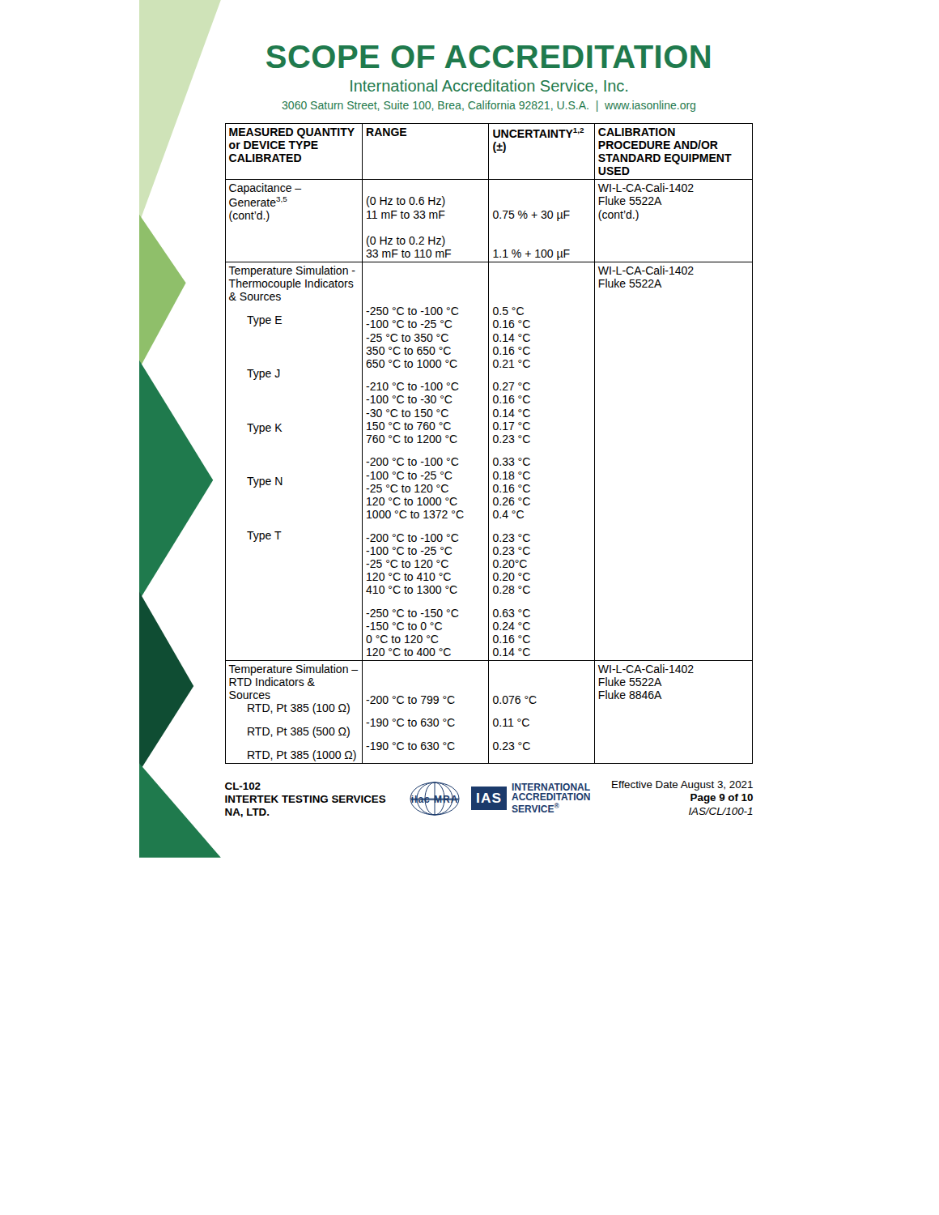SCOPE OF ACCREDITATION
International Accreditation Service, Inc.
3060 Saturn Street, Suite 100, Brea, California 92821, U.S.A. | www.iasonline.org
| MEASURED QUANTITY or DEVICE TYPE CALIBRATED | RANGE | UNCERTAINTY 1,2 (±) | CALIBRATION PROCEDURE AND/OR STANDARD EQUIPMENT USED |
| --- | --- | --- | --- |
| Capacitance – Generate 3,5 (cont’d.) | (0 Hz to 0.6 Hz) 11 mF to 33 mF (0 Hz to 0.2 Hz) 33 mF to 110 mF | 0.75 % + 30 µF 1.1 % + 100 µF | WI-L-CA-Cali-1402 Fluke 5522A (cont’d.) |
| Temperature Simulation - Thermocouple Indicators & Sources Type E Type J Type K Type N Type T | -250 °C to -100 °C -100 °C to -25 °C -25 °C to 350 °C 350 °C to 650 °C 650 °C to 1000 °C -210 °C to -100 °C -100 °C to -30 °C -30 °C to 150 °C 150 °C to 760 °C 760 °C to 1200 °C -200 °C to -100 °C -100 °C to -25 °C -25 °C to 120 °C 120 °C to 1000 °C 1000 °C to 1372 °C -200 °C to -100 °C -100 °C to -25 °C -25 °C to 120 °C 120 °C to 410 °C 410 °C to 1300 °C -250 °C to -150 °C -150 °C to 0 °C 0 °C to 120 °C 120 °C to 400 °C | 0.5 °C 0.16 °C 0.14 °C 0.16 °C 0.21 °C 0.27 °C 0.16 °C 0.14 °C 0.17 °C 0.23 °C 0.33 °C 0.18 °C 0.16 °C 0.26 °C 0.4 °C 0.23 °C 0.23 °C 0.20°C 0.20 °C 0.28 °C 0.63 °C 0.24 °C 0.16 °C 0.14 °C | WI-L-CA-Cali-1402 Fluke 5522A |
| Temperature Simulation – RTD Indicators & Sources RTD, Pt 385 (100 Ω) RTD, Pt 385 (500 Ω) RTD, Pt 385 (1000 Ω) | -200 °C to 799 °C -190 °C to 630 °C -190 °C to 630 °C | 0.076 °C 0.11 °C 0.23 °C | WI-L-CA-Cali-1402 Fluke 5522A Fluke 8846A |
CL-102
INTERTEK TESTING SERVICES
NA, LTD.
ilac MRA
IAS
INTERNATIONAL
ACCREDITATION
SERVICE®
Effective Date August 3, 2021
Page 9 of 10
IAS/CL/100-1